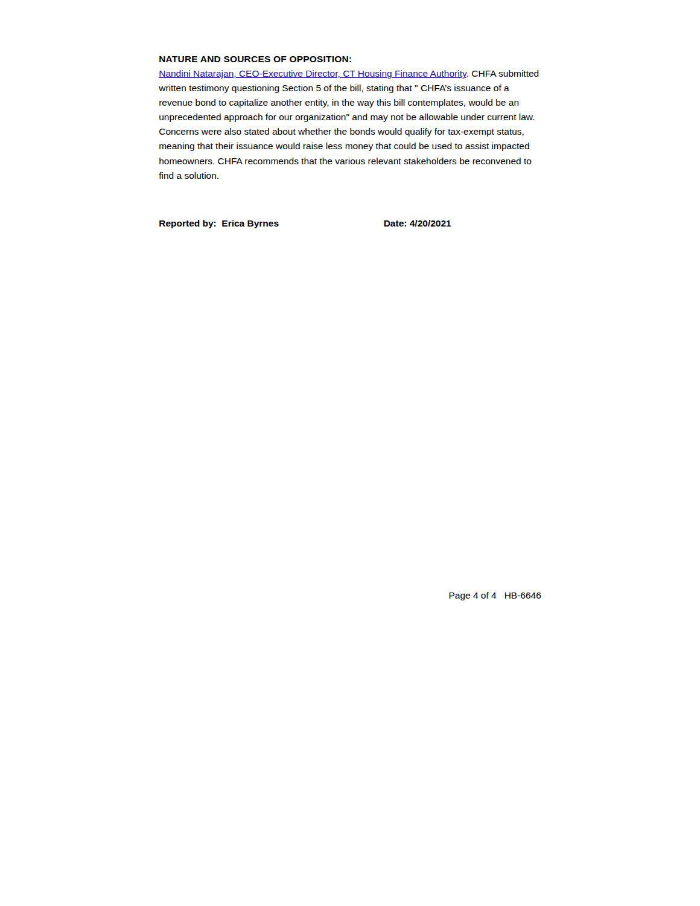NATURE AND SOURCES OF OPPOSITION:
Nandini Natarajan, CEO-Executive Director, CT Housing Finance Authority. CHFA submitted written testimony questioning Section 5 of the bill, stating that " CHFA’s issuance of a revenue bond to capitalize another entity, in the way this bill contemplates, would be an unprecedented approach for our organization" and may not be allowable under current law. Concerns were also stated about whether the bonds would qualify for tax-exempt status, meaning that their issuance would raise less money that could be used to assist impacted homeowners. CHFA recommends that the various relevant stakeholders be reconvened to find a solution.
Reported by: Erica Byrnes Date: 4/20/2021
Page 4 of 4 HB-6646